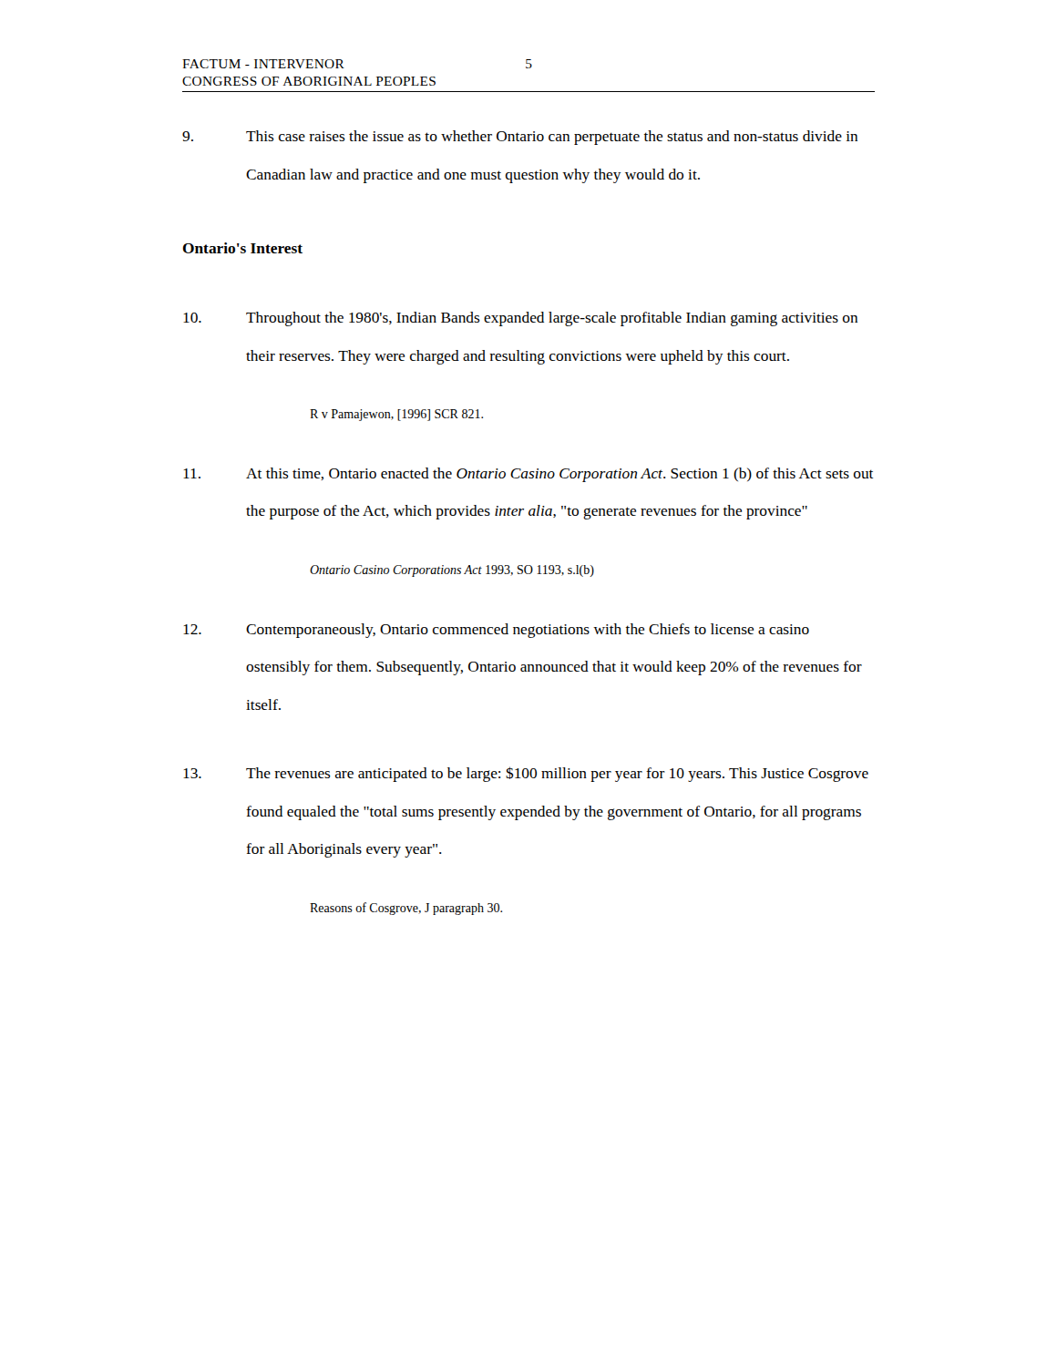FACTUM - INTERVENOR
5
CONGRESS OF ABORIGINAL PEOPLES
9.
This case raises the issue as to whether Ontario can perpetuate the status and non-status divide in Canadian law and practice and one must question why they would do it.
Ontario's Interest
10.
Throughout the 1980's, Indian Bands expanded large-scale profitable Indian gaming activities on their reserves. They were charged and resulting convictions were upheld by this court.
R v Pamajewon, [1996] SCR 821.
11.
At this time, Ontario enacted the Ontario Casino Corporation Act. Section 1 (b) of this Act sets out the purpose of the Act, which provides inter alia, "to generate revenues for the province"
Ontario Casino Corporations Act 1993, SO 1193, s.l(b)
12.
Contemporaneously, Ontario commenced negotiations with the Chiefs to license a casino ostensibly for them. Subsequently, Ontario announced that it would keep 20% of the revenues for itself.
13.
The revenues are anticipated to be large: $100 million per year for 10 years. This Justice Cosgrove found equaled the "total sums presently expended by the government of Ontario, for all programs for all Aboriginals every year".
Reasons of Cosgrove, J paragraph 30.